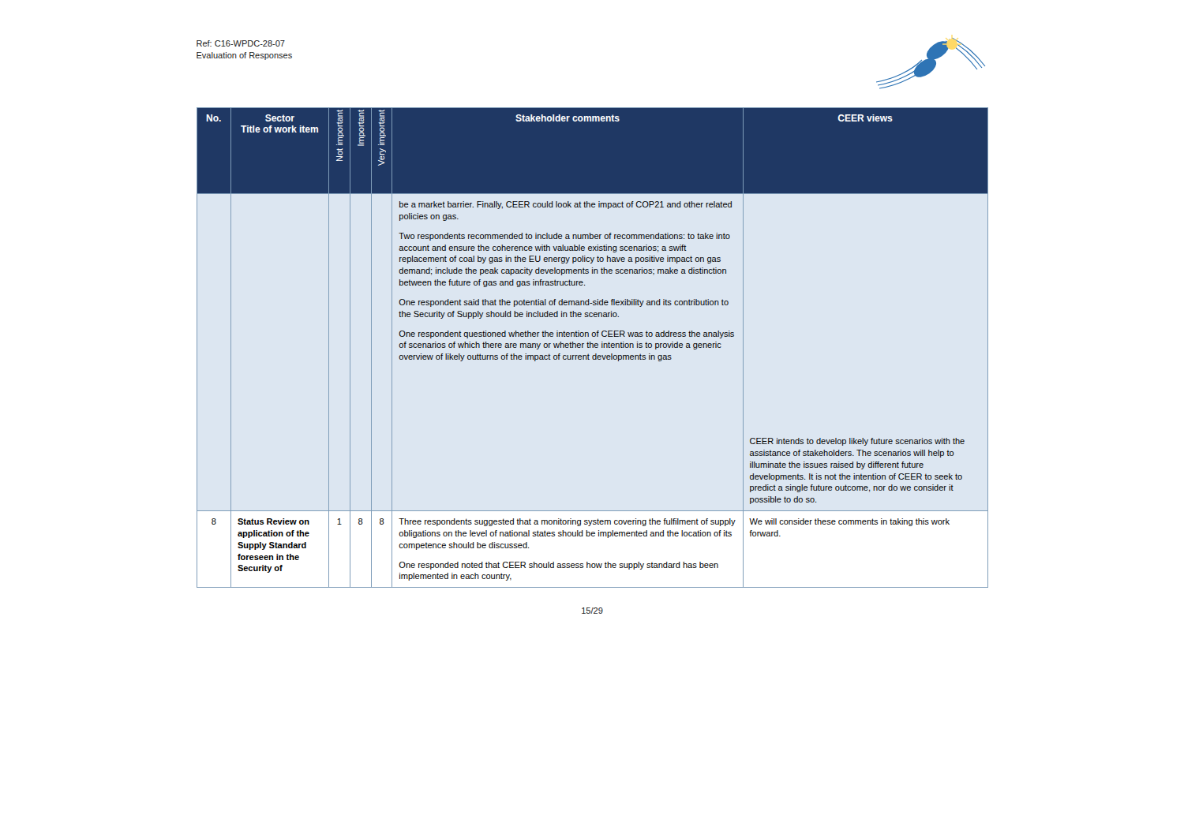Ref: C16-WPDC-28-07
Evaluation of Responses
| No. | Sector Title of work item | Not important | Important | Very important | Stakeholder comments | CEER views |
| --- | --- | --- | --- | --- | --- | --- |
| | | | | | be a market barrier. Finally, CEER could look at the impact of COP21 and other related policies on gas. Two respondents recommended to include a number of recommendations: to take into account and ensure the coherence with valuable existing scenarios; a swift replacement of coal by gas in the EU energy policy to have a positive impact on gas demand; include the peak capacity developments in the scenarios; make a distinction between the future of gas and gas infrastructure. One respondent said that the potential of demand-side flexibility and its contribution to the Security of Supply should be included in the scenario. One respondent questioned whether the intention of CEER was to address the analysis of scenarios of which there are many or whether the intention is to provide a generic overview of likely outturns of the impact of current developments in gas | CEER intends to develop likely future scenarios with the assistance of stakeholders. The scenarios will help to illuminate the issues raised by different future developments. It is not the intention of CEER to seek to predict a single future outcome, nor do we consider it possible to do so. |
| 8 | Status Review on application of the Supply Standard foreseen in the Security of | 1 | 8 | 8 | Three respondents suggested that a monitoring system covering the fulfilment of supply obligations on the level of national states should be implemented and the location of its competence should be discussed. One responded noted that CEER should assess how the supply standard has been implemented in each country, | We will consider these comments in taking this work forward. |
15/29